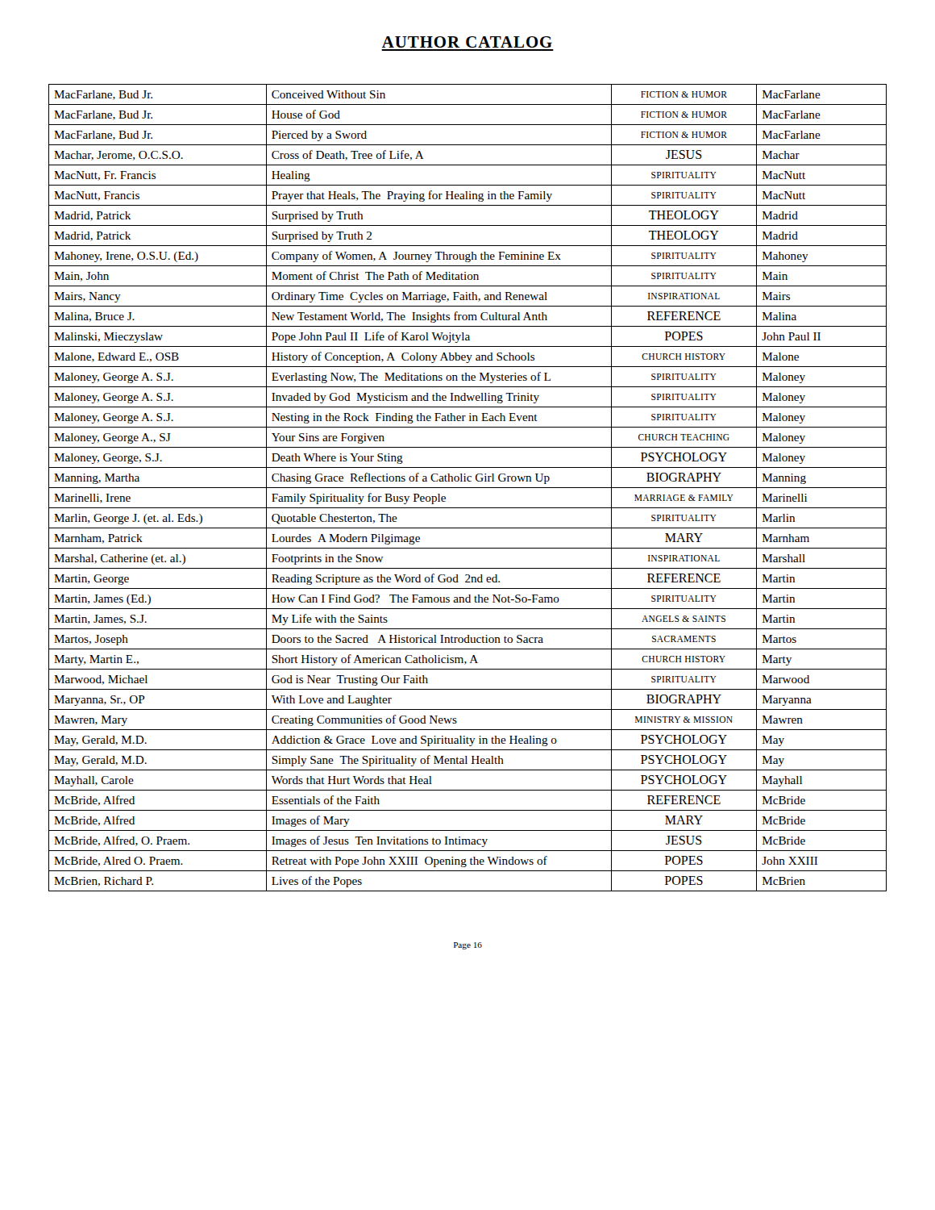AUTHOR CATALOG
| MacFarlane, Bud Jr. | Conceived Without Sin | FICTION & HUMOR | MacFarlane |
| MacFarlane, Bud Jr. | House of God | FICTION & HUMOR | MacFarlane |
| MacFarlane, Bud Jr. | Pierced by a Sword | FICTION & HUMOR | MacFarlane |
| Machar, Jerome, O.C.S.O. | Cross of Death, Tree of Life, A | JESUS | Machar |
| MacNutt, Fr. Francis | Healing | SPIRITUALITY | MacNutt |
| MacNutt, Francis | Prayer that Heals, The Praying for Healing in the Family | SPIRITUALITY | MacNutt |
| Madrid, Patrick | Surprised by Truth | THEOLOGY | Madrid |
| Madrid, Patrick | Surprised by Truth 2 | THEOLOGY | Madrid |
| Mahoney, Irene, O.S.U. (Ed.) | Company of Women, A Journey Through the Feminine Ex | SPIRITUALITY | Mahoney |
| Main, John | Moment of Christ The Path of Meditation | SPIRITUALITY | Main |
| Mairs, Nancy | Ordinary Time Cycles on Marriage, Faith, and Renewal | INSPIRATIONAL | Mairs |
| Malina, Bruce J. | New Testament World, The Insights from Cultural Anth | REFERENCE | Malina |
| Malinski, Mieczyslaw | Pope John Paul II Life of Karol Wojtyla | POPES | John Paul II |
| Malone, Edward E., OSB | History of Conception, A Colony Abbey and Schools | CHURCH HISTORY | Malone |
| Maloney, George A. S.J. | Everlasting Now, The Meditations on the Mysteries of L | SPIRITUALITY | Maloney |
| Maloney, George A. S.J. | Invaded by God Mysticism and the Indwelling Trinity | SPIRITUALITY | Maloney |
| Maloney, George A. S.J. | Nesting in the Rock Finding the Father in Each Event | SPIRITUALITY | Maloney |
| Maloney, George A., SJ | Your Sins are Forgiven | CHURCH TEACHING | Maloney |
| Maloney, George, S.J. | Death Where is Your Sting | PSYCHOLOGY | Maloney |
| Manning, Martha | Chasing Grace Reflections of a Catholic Girl Grown Up | BIOGRAPHY | Manning |
| Marinelli, Irene | Family Spirituality for Busy People | MARRIAGE & FAMILY | Marinelli |
| Marlin, George J. (et. al. Eds.) | Quotable Chesterton, The | SPIRITUALITY | Marlin |
| Marnham, Patrick | Lourdes A Modern Pilgimage | MARY | Marnham |
| Marshal, Catherine (et. al.) | Footprints in the Snow | INSPIRATIONAL | Marshall |
| Martin, George | Reading Scripture as the Word of God 2nd ed. | REFERENCE | Martin |
| Martin, James (Ed.) | How Can I Find God? The Famous and the Not-So-Famo | SPIRITUALITY | Martin |
| Martin, James, S.J. | My Life with the Saints | ANGELS & SAINTS | Martin |
| Martos, Joseph | Doors to the Sacred A Historical Introduction to Sacra | SACRAMENTS | Martos |
| Marty, Martin E., | Short History of American Catholicism, A | CHURCH HISTORY | Marty |
| Marwood, Michael | God is Near Trusting Our Faith | SPIRITUALITY | Marwood |
| Maryanna, Sr., OP | With Love and Laughter | BIOGRAPHY | Maryanna |
| Mawren, Mary | Creating Communities of Good News | MINISTRY & MISSION | Mawren |
| May, Gerald, M.D. | Addiction & Grace Love and Spirituality in the Healing o | PSYCHOLOGY | May |
| May, Gerald, M.D. | Simply Sane The Spirituality of Mental Health | PSYCHOLOGY | May |
| Mayhall, Carole | Words that Hurt Words that Heal | PSYCHOLOGY | Mayhall |
| McBride, Alfred | Essentials of the Faith | REFERENCE | McBride |
| McBride, Alfred | Images of Mary | MARY | McBride |
| McBride, Alfred, O. Praem. | Images of Jesus Ten Invitations to Intimacy | JESUS | McBride |
| McBride, Alred O. Praem. | Retreat with Pope John XXIII Opening the Windows of | POPES | John XXIII |
| McBrien, Richard P. | Lives of the Popes | POPES | McBrien |
Page 16